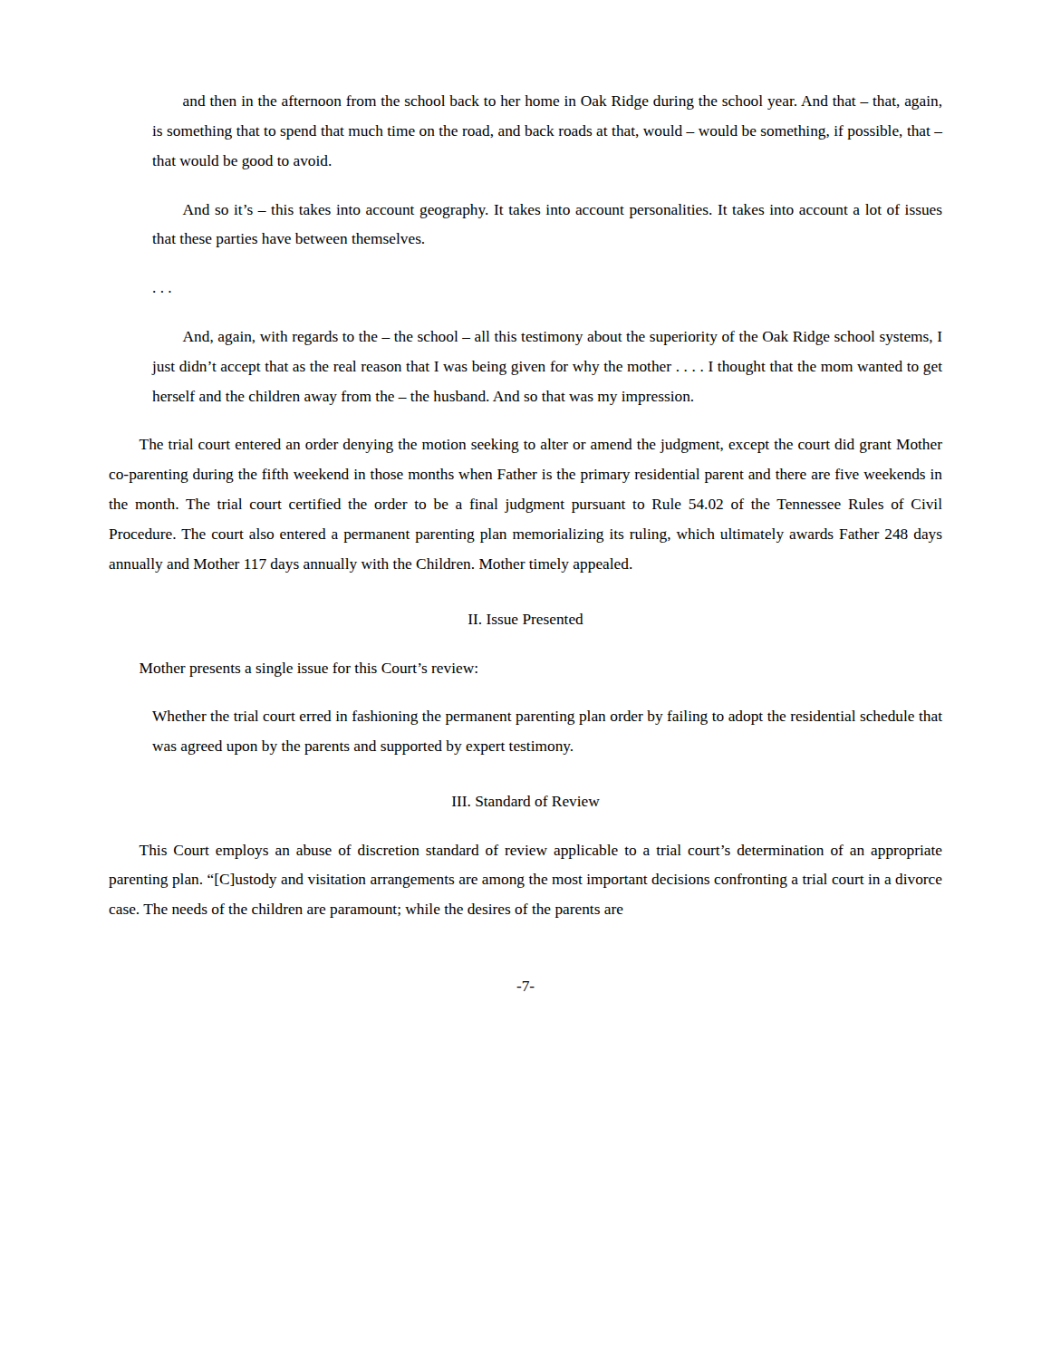and then in the afternoon from the school back to her home in Oak Ridge during the school year. And that – that, again, is something that to spend that much time on the road, and back roads at that, would – would be something, if possible, that – that would be good to avoid.
And so it’s – this takes into account geography. It takes into account personalities. It takes into account a lot of issues that these parties have between themselves.
. . .
And, again, with regards to the – the school – all this testimony about the superiority of the Oak Ridge school systems, I just didn’t accept that as the real reason that I was being given for why the mother . . . . I thought that the mom wanted to get herself and the children away from the – the husband. And so that was my impression.
The trial court entered an order denying the motion seeking to alter or amend the judgment, except the court did grant Mother co-parenting during the fifth weekend in those months when Father is the primary residential parent and there are five weekends in the month. The trial court certified the order to be a final judgment pursuant to Rule 54.02 of the Tennessee Rules of Civil Procedure. The court also entered a permanent parenting plan memorializing its ruling, which ultimately awards Father 248 days annually and Mother 117 days annually with the Children. Mother timely appealed.
II. Issue Presented
Mother presents a single issue for this Court’s review:
Whether the trial court erred in fashioning the permanent parenting plan order by failing to adopt the residential schedule that was agreed upon by the parents and supported by expert testimony.
III. Standard of Review
This Court employs an abuse of discretion standard of review applicable to a trial court’s determination of an appropriate parenting plan. “[C]ustody and visitation arrangements are among the most important decisions confronting a trial court in a divorce case. The needs of the children are paramount; while the desires of the parents are
-7-